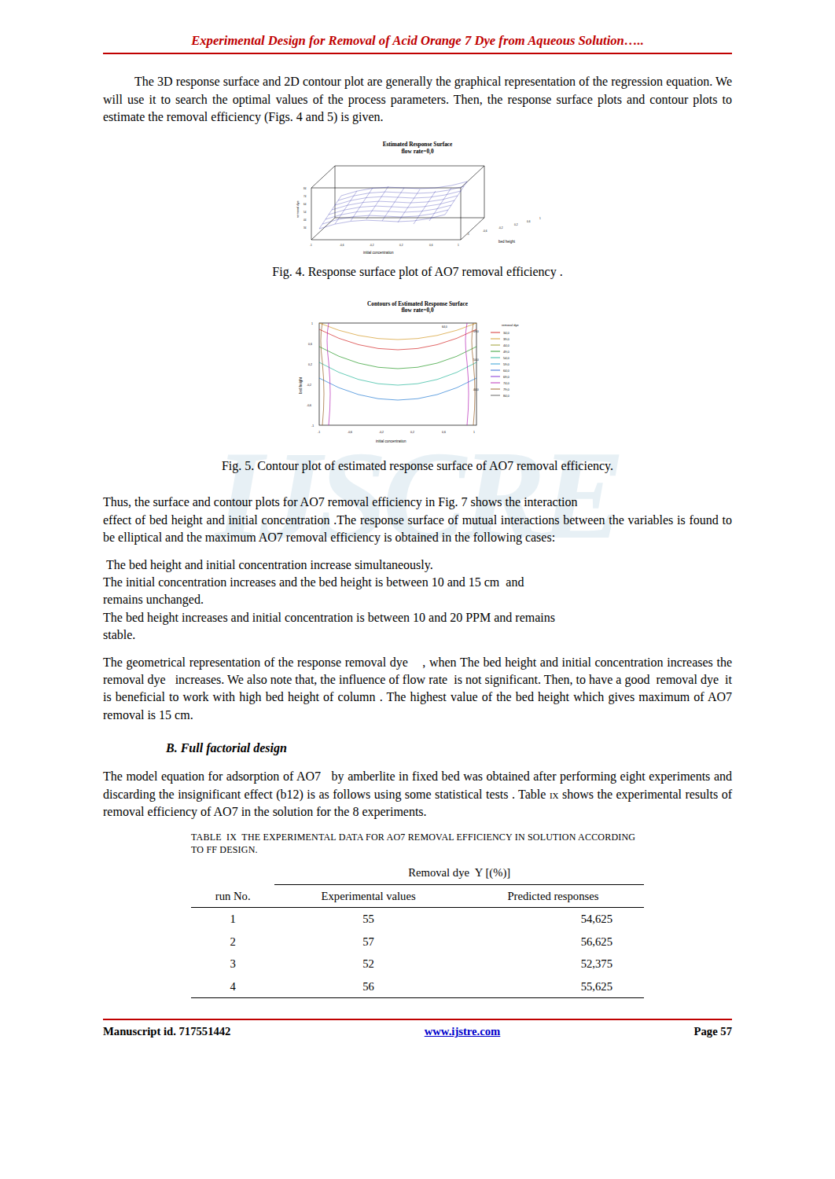IJSCRE
Experimental Design for Removal of Acid Orange 7 Dye from Aqueous Solution…..
The 3D response surface and 2D contour plot are generally the graphical representation of the regression equation. We will use it to search the optimal values of the process parameters. Then, the response surface plots and contour plots to estimate the removal efficiency (Figs. 4 and 5) is given.
Estimated Response Surface
flow rate=0,0
84 74 64 54 44 34 removal dye -1 -0,6 -0,2 0,2 0,6 1 initial concentration -1 -0,6 -0,2 0,2 0,6 1 bed height
Fig. 4. Response surface plot of AO7 removal efficiency .
Contours of Estimated Response Surface
flow rate=0,0
64,0 69,0 54,0 44,0 1 0,6 0,2 -0,2 -0,6 -1 bed height -1 -0,6 -0,2 0,2 0,6 1 initial concentration removal dye 34,0 39,0 44,0 49,0 54,0 59,0 64,0 69,0 74,0 79,0 84,0
Fig. 5. Contour plot of estimated response surface of AO7 removal efficiency.
Thus, the surface and contour plots for AO7 removal efficiency in Fig. 7 shows the interaction
effect of bed height and initial concentration .The response surface of mutual interactions between the variables is found to be elliptical and the maximum AO7 removal efficiency is obtained in the following cases:
The bed height and initial concentration increase simultaneously.
The initial concentration increases and the bed height is between 10 and 15 cm and
remains unchanged.
The bed height increases and initial concentration is between 10 and 20 PPM and remains
stable.
The geometrical representation of the response removal dye , when The bed height and initial concentration increases the removal dye increases. We also note that, the influence of flow rate is not significant. Then, to have a good removal dye it is beneficial to work with high bed height of column . The highest value of the bed height which gives maximum of AO7 removal is 15 cm.
B. Full factorial design
The model equation for adsorption of AO7 by amberlite in fixed bed was obtained after performing eight experiments and discarding the insignificant effect (b12) is as follows using some statistical tests . Table ix shows the experimental results of removal efficiency of AO7 in the solution for the 8 experiments.
TABLE IX T HE EXPERIMENTAL DATA FOR AO7 REMOVAL EFFICIENCY IN SOLUTION ACCORDING TO FF DESIGN.
| | Removal dye Y [(%)] |
| run No. | Experimental values | Predicted responses |
| 1 | 55 | 54,625 |
| 2 | 57 | 56,625 |
| 3 | 52 | 52,375 |
| 4 | 56 | 55,625 |
Manuscript id. 717551442 www.ijstre.com Page 57